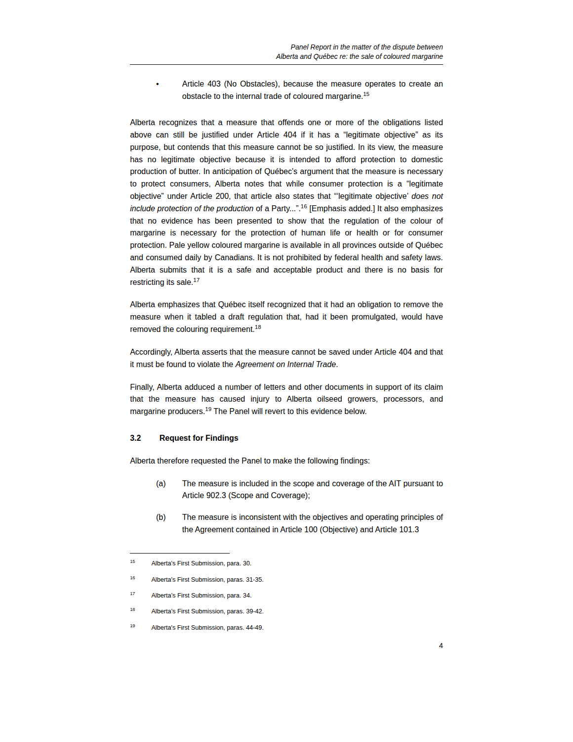Panel Report in the matter of the dispute between
Alberta and Québec re: the sale of coloured margarine
•
Article 403 (No Obstacles), because the measure operates to create an obstacle to the internal trade of coloured margarine.15
Alberta recognizes that a measure that offends one or more of the obligations listed above can still be justified under Article 404 if it has a “legitimate objective” as its purpose, but contends that this measure cannot be so justified. In its view, the measure has no legitimate objective because it is intended to afford protection to domestic production of butter. In anticipation of Québec's argument that the measure is necessary to protect consumers, Alberta notes that while consumer protection is a “legitimate objective” under Article 200, that article also states that “‘legitimate objective’ does not include protection of the production of a Party...”.16 [Emphasis added.] It also emphasizes that no evidence has been presented to show that the regulation of the colour of margarine is necessary for the protection of human life or health or for consumer protection. Pale yellow coloured margarine is available in all provinces outside of Québec and consumed daily by Canadians. It is not prohibited by federal health and safety laws. Alberta submits that it is a safe and acceptable product and there is no basis for restricting its sale.17
Alberta emphasizes that Québec itself recognized that it had an obligation to remove the measure when it tabled a draft regulation that, had it been promulgated, would have removed the colouring requirement.18
Accordingly, Alberta asserts that the measure cannot be saved under Article 404 and that it must be found to violate the Agreement on Internal Trade.
Finally, Alberta adduced a number of letters and other documents in support of its claim that the measure has caused injury to Alberta oilseed growers, processors, and margarine producers.19 The Panel will revert to this evidence below.
3.2 Request for Findings
Alberta therefore requested the Panel to make the following findings:
(a)
The measure is included in the scope and coverage of the AIT pursuant to Article 902.3 (Scope and Coverage);
(b)
The measure is inconsistent with the objectives and operating principles of the Agreement contained in Article 100 (Objective) and Article 101.3
15
Alberta's First Submission, para. 30.
16
Alberta's First Submission, paras. 31-35.
17
Alberta’s First Submission, para. 34.
18
Alberta’s First Submission, paras. 39-42.
19
Alberta's First Submission, paras. 44-49.
4